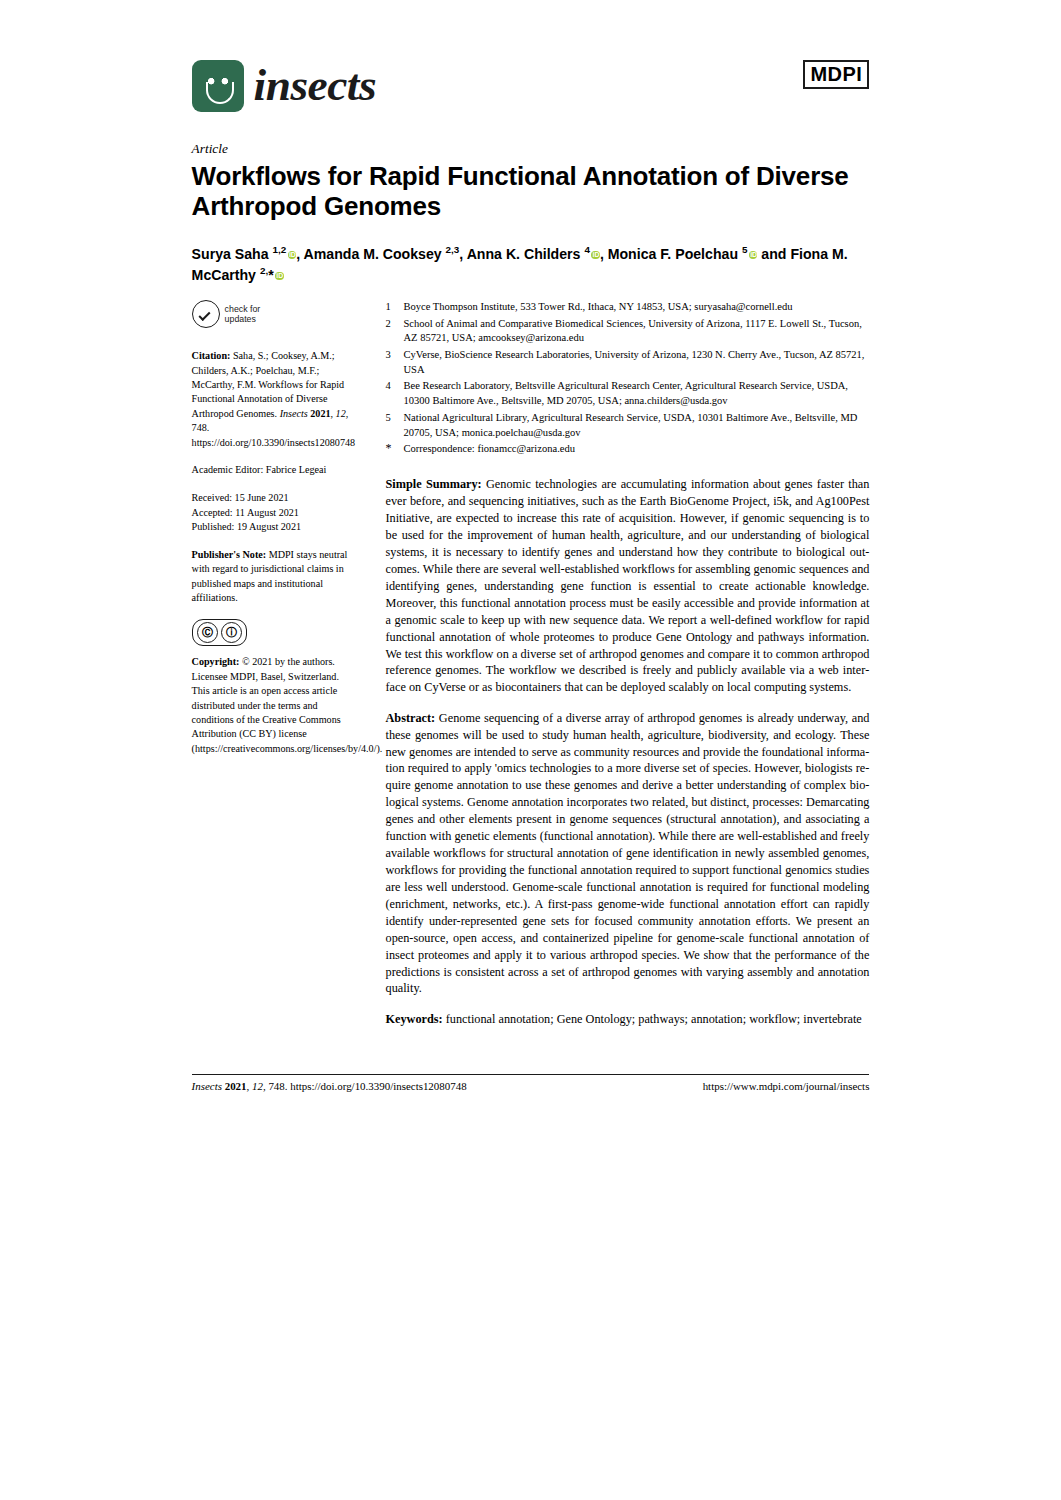insects
MDPI
Article
Workflows for Rapid Functional Annotation of Diverse
Arthropod Genomes
Surya Saha 1,2 , Amanda M. Cooksey 2,3, Anna K. Childers 4 , Monica F. Poelchau 5 and Fiona M. McCarthy 2,*
check for
updates
Citation: Saha, S.; Cooksey, A.M.; Childers, A.K.; Poelchau, M.F.; McCarthy, F.M. Workflows for Rapid Functional Annotation of Diverse Arthropod Genomes. Insects 2021, 12, 748. https://doi.org/10.3390/insects12080748
Academic Editor: Fabrice Legeai
Received: 15 June 2021
Accepted: 11 August 2021
Published: 19 August 2021
Publisher's Note: MDPI stays neutral with regard to jurisdictional claims in published maps and institutional affiliations.
Ⓒ ⓘ
Copyright: © 2021 by the authors. Licensee MDPI, Basel, Switzerland. This article is an open access article distributed under the terms and conditions of the Creative Commons Attribution (CC BY) license (https://creativecommons.org/licenses/by/4.0/).
1 Boyce Thompson Institute, 533 Tower Rd., Ithaca, NY 14853, USA; suryasaha@cornell.edu
2 School of Animal and Comparative Biomedical Sciences, University of Arizona, 1117 E. Lowell St., Tucson, AZ 85721, USA; amcooksey@arizona.edu
3 CyVerse, BioScience Research Laboratories, University of Arizona, 1230 N. Cherry Ave., Tucson, AZ 85721, USA
4 Bee Research Laboratory, Beltsville Agricultural Research Center, Agricultural Research Service, USDA, 10300 Baltimore Ave., Beltsville, MD 20705, USA; anna.childers@usda.gov
5 National Agricultural Library, Agricultural Research Service, USDA, 10301 Baltimore Ave., Beltsville, MD 20705, USA; monica.poelchau@usda.gov
*Correspondence: fionamcc@arizona.edu
Simple Summary: Genomic technologies are accumulating information about genes faster than ever before, and sequencing initiatives, such as the Earth BioGenome Project, i5k, and Ag100Pest Initiative, are expected to increase this rate of acquisition. However, if genomic sequencing is to be used for the improvement of human health, agriculture, and our understanding of biological systems, it is necessary to identify genes and understand how they contribute to biological outcomes. While there are several well-established workflows for assembling genomic sequences and identifying genes, understanding gene function is essential to create actionable knowledge. Moreover, this functional annotation process must be easily accessible and provide information at a genomic scale to keep up with new sequence data. We report a well-defined workflow for rapid functional annotation of whole proteomes to produce Gene Ontology and pathways information. We test this workflow on a diverse set of arthropod genomes and compare it to common arthropod reference genomes. The workflow we described is freely and publicly available via a web interface on CyVerse or as biocontainers that can be deployed scalably on local computing systems.
Abstract: Genome sequencing of a diverse array of arthropod genomes is already underway, and these genomes will be used to study human health, agriculture, biodiversity, and ecology. These new genomes are intended to serve as community resources and provide the foundational information required to apply 'omics technologies to a more diverse set of species. However, biologists require genome annotation to use these genomes and derive a better understanding of complex biological systems. Genome annotation incorporates two related, but distinct, processes: Demarcating genes and other elements present in genome sequences (structural annotation), and associating a function with genetic elements (functional annotation). While there are well-established and freely available workflows for structural annotation of gene identification in newly assembled genomes, workflows for providing the functional annotation required to support functional genomics studies are less well understood. Genome-scale functional annotation is required for functional modeling (enrichment, networks, etc.). A first-pass genome-wide functional annotation effort can rapidly identify under-represented gene sets for focused community annotation efforts. We present an open-source, open access, and containerized pipeline for genome-scale functional annotation of insect proteomes and apply it to various arthropod species. We show that the performance of the predictions is consistent across a set of arthropod genomes with varying assembly and annotation quality.
Keywords: functional annotation; Gene Ontology; pathways; annotation; workflow; invertebrate
Insects 2021, 12, 748. https://doi.org/10.3390/insects12080748
https://www.mdpi.com/journal/insects